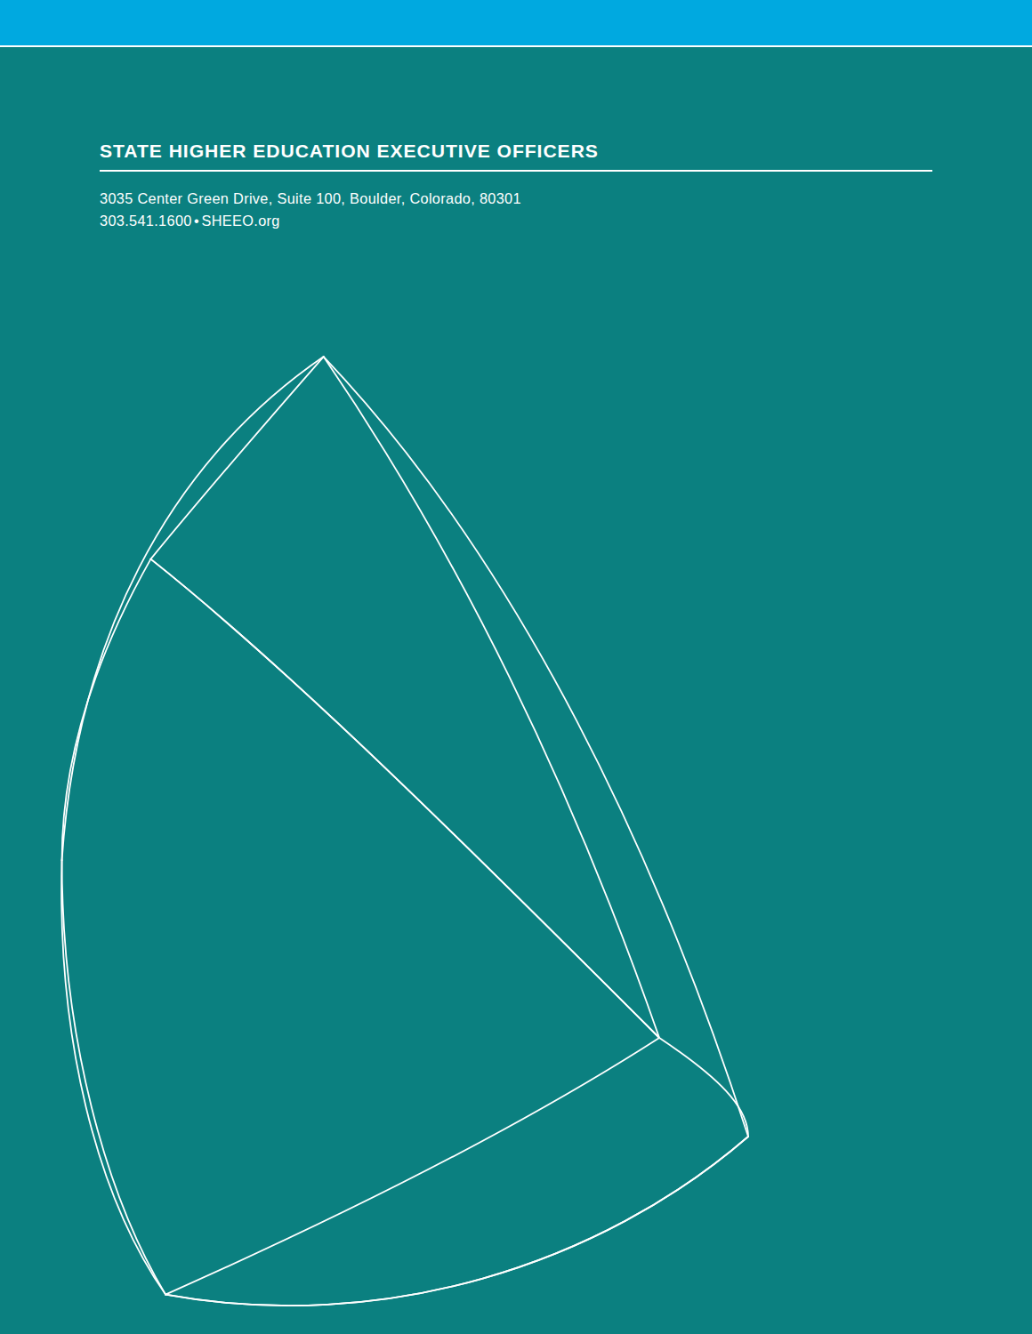State Higher Education Executive Officers
3035 Center Green Drive, Suite 100, Boulder, Colorado, 80301
303.541.1600•SHEEO.org